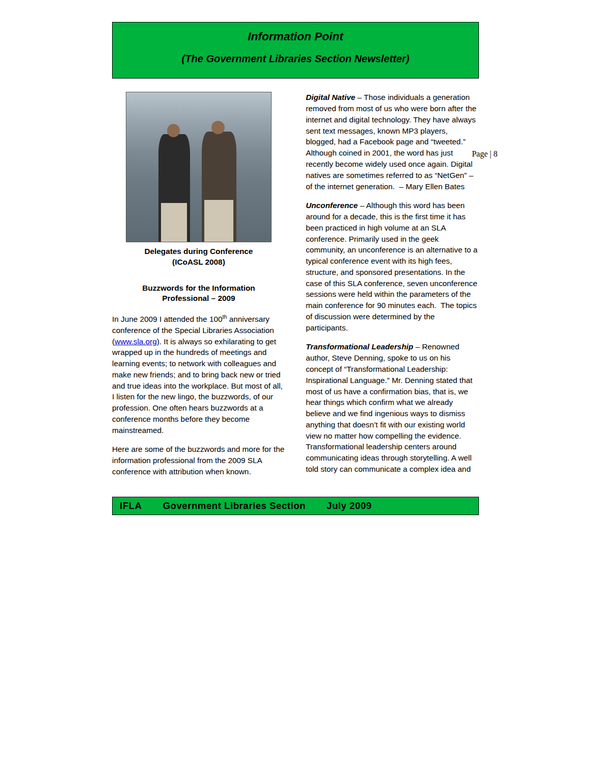Information Point
(The Government Libraries Section Newsletter)
Page | 8
Delegates during Conference
(ICoASL 2008)
Buzzwords for the Information
Professional – 2009
In June 2009 I attended the 100th anniversary conference of the Special Libraries Association (www.sla.org). It is always so exhilarating to get wrapped up in the hundreds of meetings and learning events; to network with colleagues and make new friends; and to bring back new or tried and true ideas into the workplace. But most of all, I listen for the new lingo, the buzzwords, of our profession. One often hears buzzwords at a conference months before they become mainstreamed.
Here are some of the buzzwords and more for the information professional from the 2009 SLA conference with attribution when known.
Digital Native – Those individuals a generation removed from most of us who were born after the internet and digital technology. They have always sent text messages, known MP3 players, blogged, had a Facebook page and “tweeted.” Although coined in 2001, the word has just recently become widely used once again. Digital natives are sometimes referred to as “NetGen” – of the internet generation. – Mary Ellen Bates
Unconference – Although this word has been around for a decade, this is the first time it has been practiced in high volume at an SLA conference. Primarily used in the geek community, an unconference is an alternative to a typical conference event with its high fees, structure, and sponsored presentations. In the case of this SLA conference, seven unconference sessions were held within the parameters of the main conference for 90 minutes each. The topics of discussion were determined by the participants.
Transformational Leadership – Renowned author, Steve Denning, spoke to us on his concept of “Transformational Leadership: Inspirational Language.” Mr. Denning stated that most of us have a confirmation bias, that is, we hear things which confirm what we already believe and we find ingenious ways to dismiss anything that doesn’t fit with our existing world view no matter how compelling the evidence. Transformational leadership centers around communicating ideas through storytelling. A well told story can communicate a complex idea and
IFLA Government Libraries Section July 2009